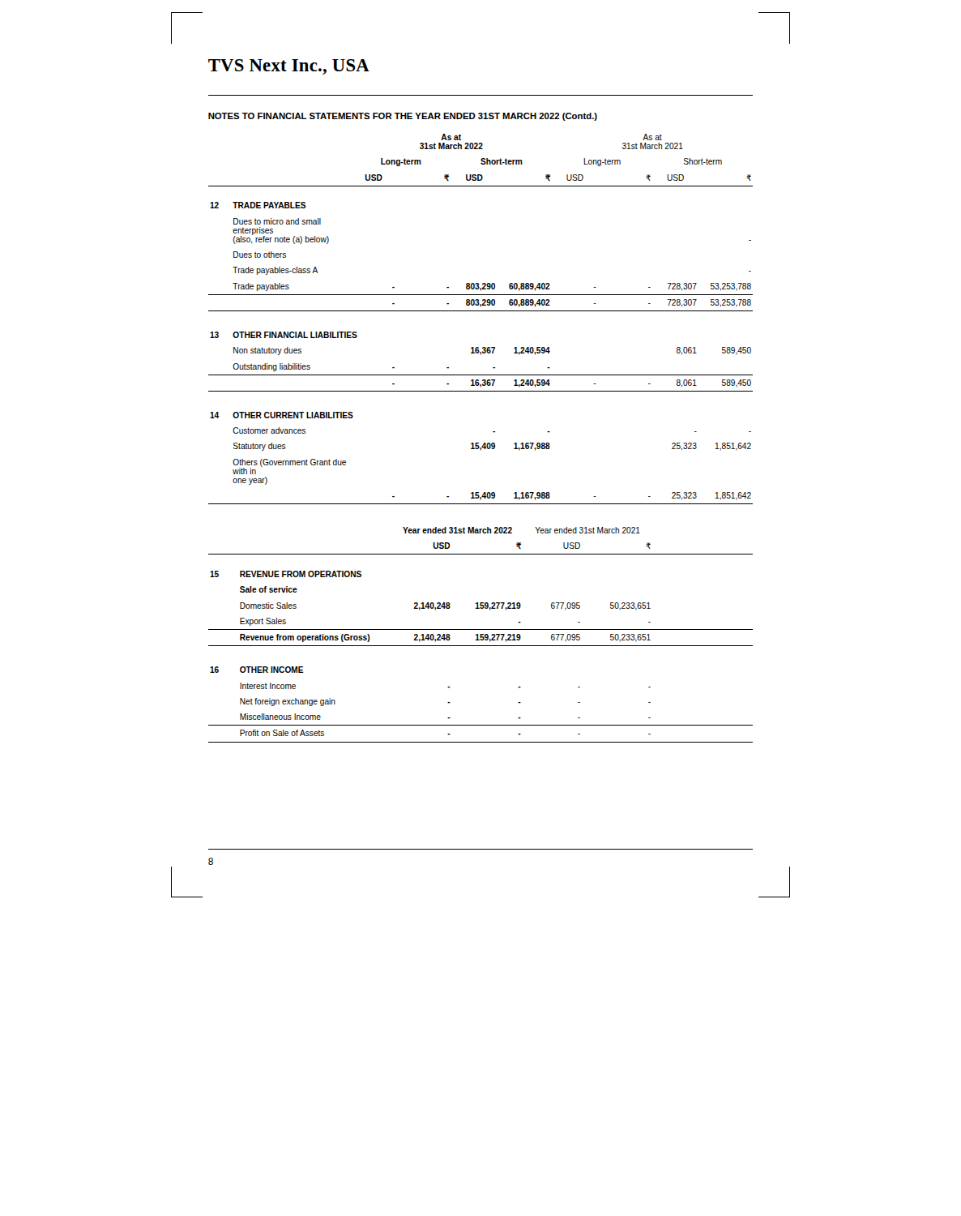TVS Next Inc., USA
NOTES TO FINANCIAL STATEMENTS FOR THE YEAR ENDED 31ST MARCH 2022 (Contd.)
| | | As at 31st March 2022 | As at 31st March 2021 |
| | | Long-term | Short-term | Long-term | Short-term |
| | | USD | ₹ | USD | ₹ | USD | ₹ | USD | ₹ |
| 12 | TRADE PAYABLES |
| | Dues to micro and small enterprises (also, refer note (a) below) | | | | | | | | - |
| | Dues to others | | | | | | | | |
| | Trade payables-class A | | | | | | | | - |
| | Trade payables | - | - | 803,290 | 60,889,402 | - | - | 728,307 | 53,253,788 |
| | | - | - | 803,290 | 60,889,402 | - | - | 728,307 | 53,253,788 |
| 13 | OTHER FINANCIAL LIABILITIES |
| | Non statutory dues | | | 16,367 | 1,240,594 | | | 8,061 | 589,450 |
| | Outstanding liabilities | - | - | - | - | | | | |
| | | - | - | 16,367 | 1,240,594 | - | - | 8,061 | 589,450 |
| 14 | OTHER CURRENT LIABILITIES |
| | Customer advances | | | - | - | | | - | - |
| | Statutory dues | | | 15,409 | 1,167,988 | | | 25,323 | 1,851,642 |
| | Others (Government Grant due with in one year) | | | | | | | | |
| | | - | - | 15,409 | 1,167,988 | - | - | 25,323 | 1,851,642 |
| | | Year ended 31st March 2022 | Year ended 31st March 2021 | |
| | | USD | ₹ | USD | ₹ | |
| 15 | REVENUE FROM OPERATIONS |
| | Sale of service | | | | | |
| | Domestic Sales | 2,140,248 | 159,277,219 | 677,095 | 50,233,651 | |
| | Export Sales | | - | - | - | |
| | Revenue from operations (Gross) | 2,140,248 | 159,277,219 | 677,095 | 50,233,651 | |
| 16 | OTHER INCOME |
| | Interest Income | - | - | - | - | |
| | Net foreign exchange gain | - | - | - | - | |
| | Miscellaneous Income | - | - | - | - | |
| | Profit on Sale of Assets | - | - | - | - | |
8